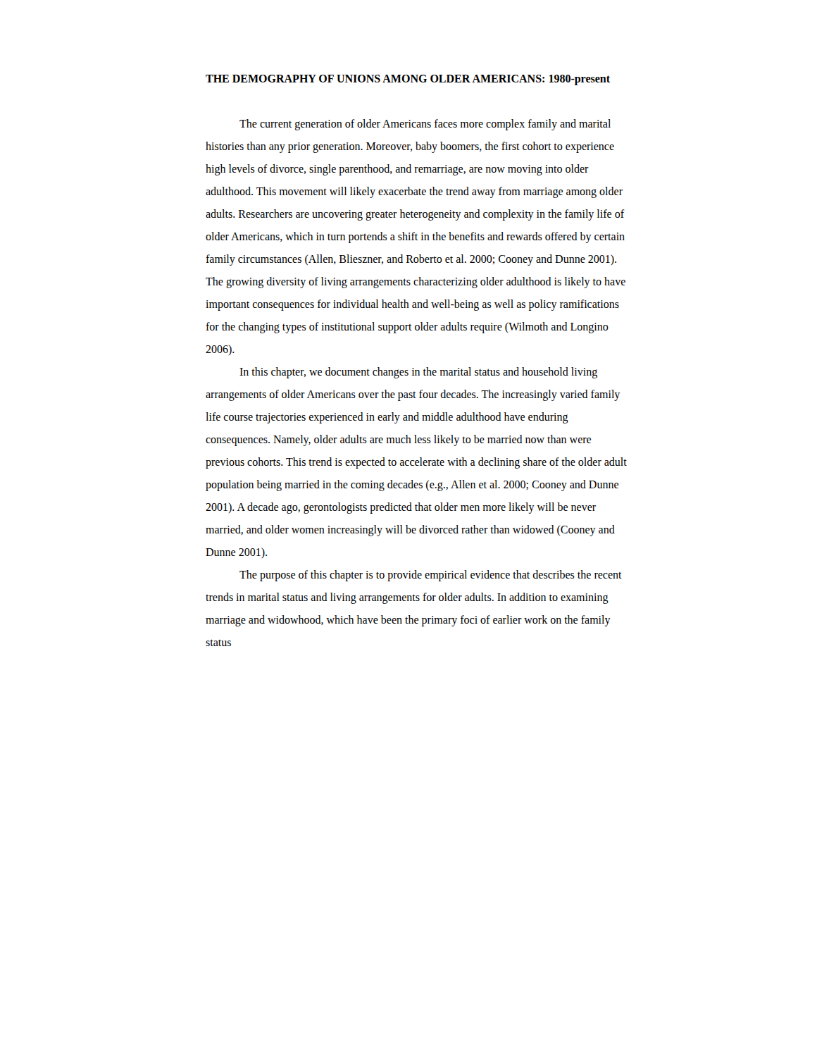THE DEMOGRAPHY OF UNIONS AMONG OLDER AMERICANS: 1980-present
The current generation of older Americans faces more complex family and marital histories than any prior generation. Moreover, baby boomers, the first cohort to experience high levels of divorce, single parenthood, and remarriage, are now moving into older adulthood. This movement will likely exacerbate the trend away from marriage among older adults. Researchers are uncovering greater heterogeneity and complexity in the family life of older Americans, which in turn portends a shift in the benefits and rewards offered by certain family circumstances (Allen, Blieszner, and Roberto et al. 2000; Cooney and Dunne 2001). The growing diversity of living arrangements characterizing older adulthood is likely to have important consequences for individual health and well-being as well as policy ramifications for the changing types of institutional support older adults require (Wilmoth and Longino 2006).
In this chapter, we document changes in the marital status and household living arrangements of older Americans over the past four decades. The increasingly varied family life course trajectories experienced in early and middle adulthood have enduring consequences. Namely, older adults are much less likely to be married now than were previous cohorts. This trend is expected to accelerate with a declining share of the older adult population being married in the coming decades (e.g., Allen et al. 2000; Cooney and Dunne 2001). A decade ago, gerontologists predicted that older men more likely will be never married, and older women increasingly will be divorced rather than widowed (Cooney and Dunne 2001).
The purpose of this chapter is to provide empirical evidence that describes the recent trends in marital status and living arrangements for older adults. In addition to examining marriage and widowhood, which have been the primary foci of earlier work on the family status